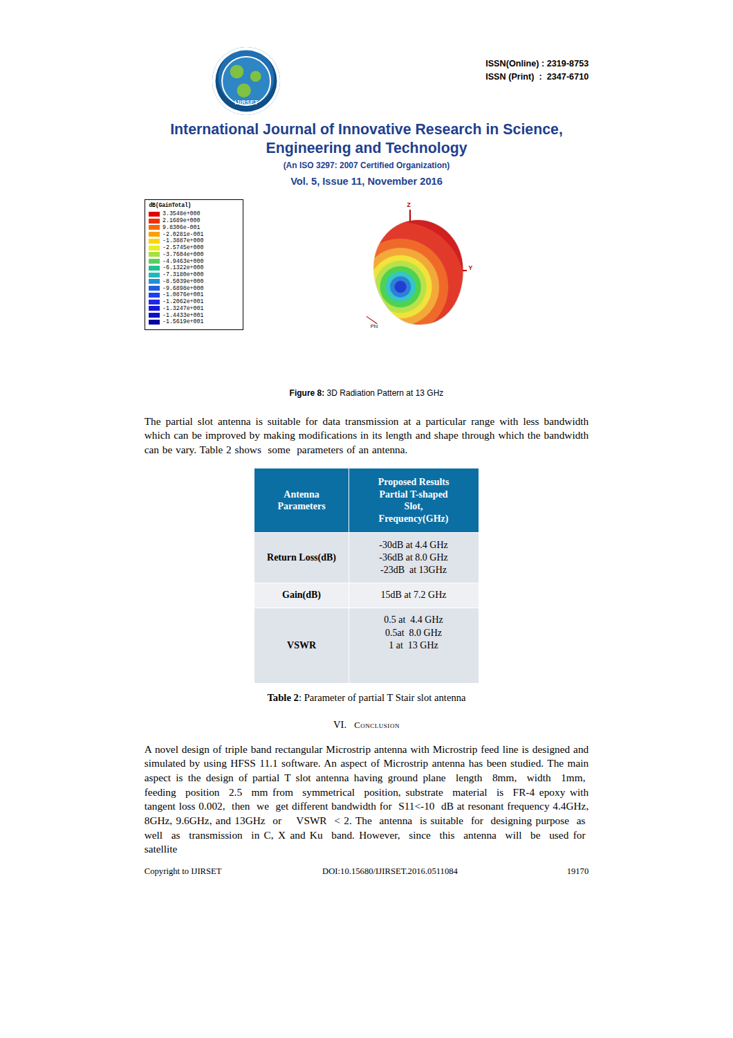IJIRSET
ISSN(Online) : 2319-8753
ISSN (Print) : 2347-6710
International Journal of Innovative Research in Science,
Engineering and Technology
(An ISO 3297: 2007 Certified Organization)
Vol. 5, Issue 11, November 2016
dB(GainTotal)
| | 3.3548e+000 |
| | 2.1689e+000 |
| | 9.8306e-001 |
| | -2.0281e-001 |
| | -1.3887e+000 |
| | -2.5745e+000 |
| | -3.7604e+000 |
| | -4.9463e+000 |
| | -6.1322e+000 |
| | -7.3180e+000 |
| | -8.5039e+000 |
| | -9.6898e+000 |
| | -1.0876e+001 |
| | -1.2062e+001 |
| | -1.3247e+001 |
| | -1.4433e+001 |
| | -1.5619e+001 |
Z Theta Y Phi
Figure 8: 3D Radiation Pattern at 13 GHz
The partial slot antenna is suitable for data transmission at a particular range with less bandwidth which can be improved by making modifications in its length and shape through which the bandwidth can be vary. Table 2 shows some parameters of an antenna.
| Antenna Parameters | Proposed Results Partial T-shaped Slot, Frequency(GHz) |
| --- | --- |
| Return Loss(dB) | -30dB at 4.4 GHz -36dB at 8.0 GHz -23dB at 13GHz |
| Gain(dB) | 15dB at 7.2 GHz |
| VSWR | 0.5 at 4.4 GHz 0.5at 8.0 GHz 1 at 13 GHz |
Table 2: Parameter of partial T Stair slot antenna
VI. Conclusion
A novel design of triple band rectangular Microstrip antenna with Microstrip feed line is designed and simulated by using HFSS 11.1 software. An aspect of Microstrip antenna has been studied. The main aspect is the design of partial T slot antenna having ground plane length 8mm, width 1mm, feeding position 2.5 mm from symmetrical position, substrate material is FR-4 epoxy with tangent loss 0.002, then we get different bandwidth for S11<-10 dB at resonant frequency 4.4GHz, 8GHz, 9.6GHz, and 13GHz or VSWR < 2. The antenna is suitable for designing purpose as well as transmission in C, X and Ku band. However, since this antenna will be used for satellite
Copyright to IJIRSET
DOI:10.15680/IJIRSET.2016.0511084
19170